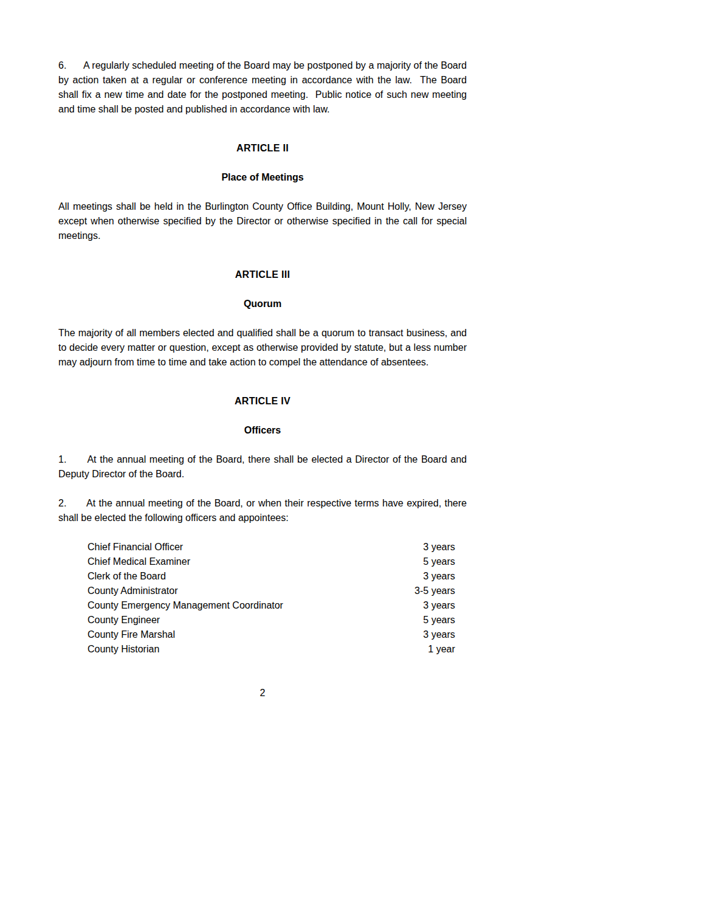6. A regularly scheduled meeting of the Board may be postponed by a majority of the Board by action taken at a regular or conference meeting in accordance with the law. The Board shall fix a new time and date for the postponed meeting. Public notice of such new meeting and time shall be posted and published in accordance with law.
ARTICLE II
Place of Meetings
All meetings shall be held in the Burlington County Office Building, Mount Holly, New Jersey except when otherwise specified by the Director or otherwise specified in the call for special meetings.
ARTICLE III
Quorum
The majority of all members elected and qualified shall be a quorum to transact business, and to decide every matter or question, except as otherwise provided by statute, but a less number may adjourn from time to time and take action to compel the attendance of absentees.
ARTICLE IV
Officers
1. At the annual meeting of the Board, there shall be elected a Director of the Board and Deputy Director of the Board.
2. At the annual meeting of the Board, or when their respective terms have expired, there shall be elected the following officers and appointees:
| Chief Financial Officer | 3 years |
| Chief Medical Examiner | 5 years |
| Clerk of the Board | 3 years |
| County Administrator | 3-5 years |
| County Emergency Management Coordinator | 3 years |
| County Engineer | 5 years |
| County Fire Marshal | 3 years |
| County Historian | 1 year |
2